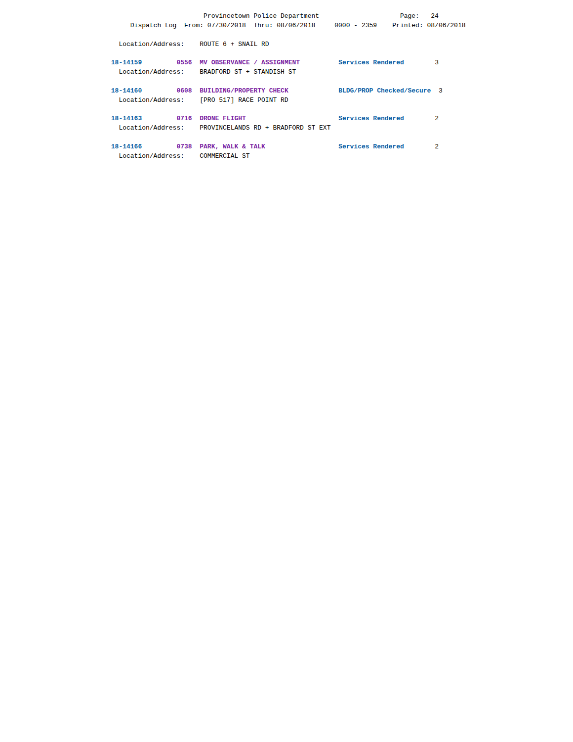Provincetown Police Department                     Page:   24
     Dispatch Log  From: 07/30/2018  Thru: 08/06/2018     0000 - 2359    Printed: 08/06/2018

  Location/Address:    ROUTE 6 + SNAIL RD

18-14159         0556  MV OBSERVANCE / ASSIGNMENT          Services Rendered        3
  Location/Address:    BRADFORD ST + STANDISH ST

18-14160         0608  BUILDING/PROPERTY CHECK             BLDG/PROP Checked/Secure  3
  Location/Address:    [PRO 517] RACE POINT RD

18-14163         0716  DRONE FLIGHT                        Services Rendered        2
  Location/Address:    PROVINCELANDS RD + BRADFORD ST EXT

18-14166         0738  PARK, WALK & TALK                   Services Rendered        2
  Location/Address:    COMMERCIAL ST